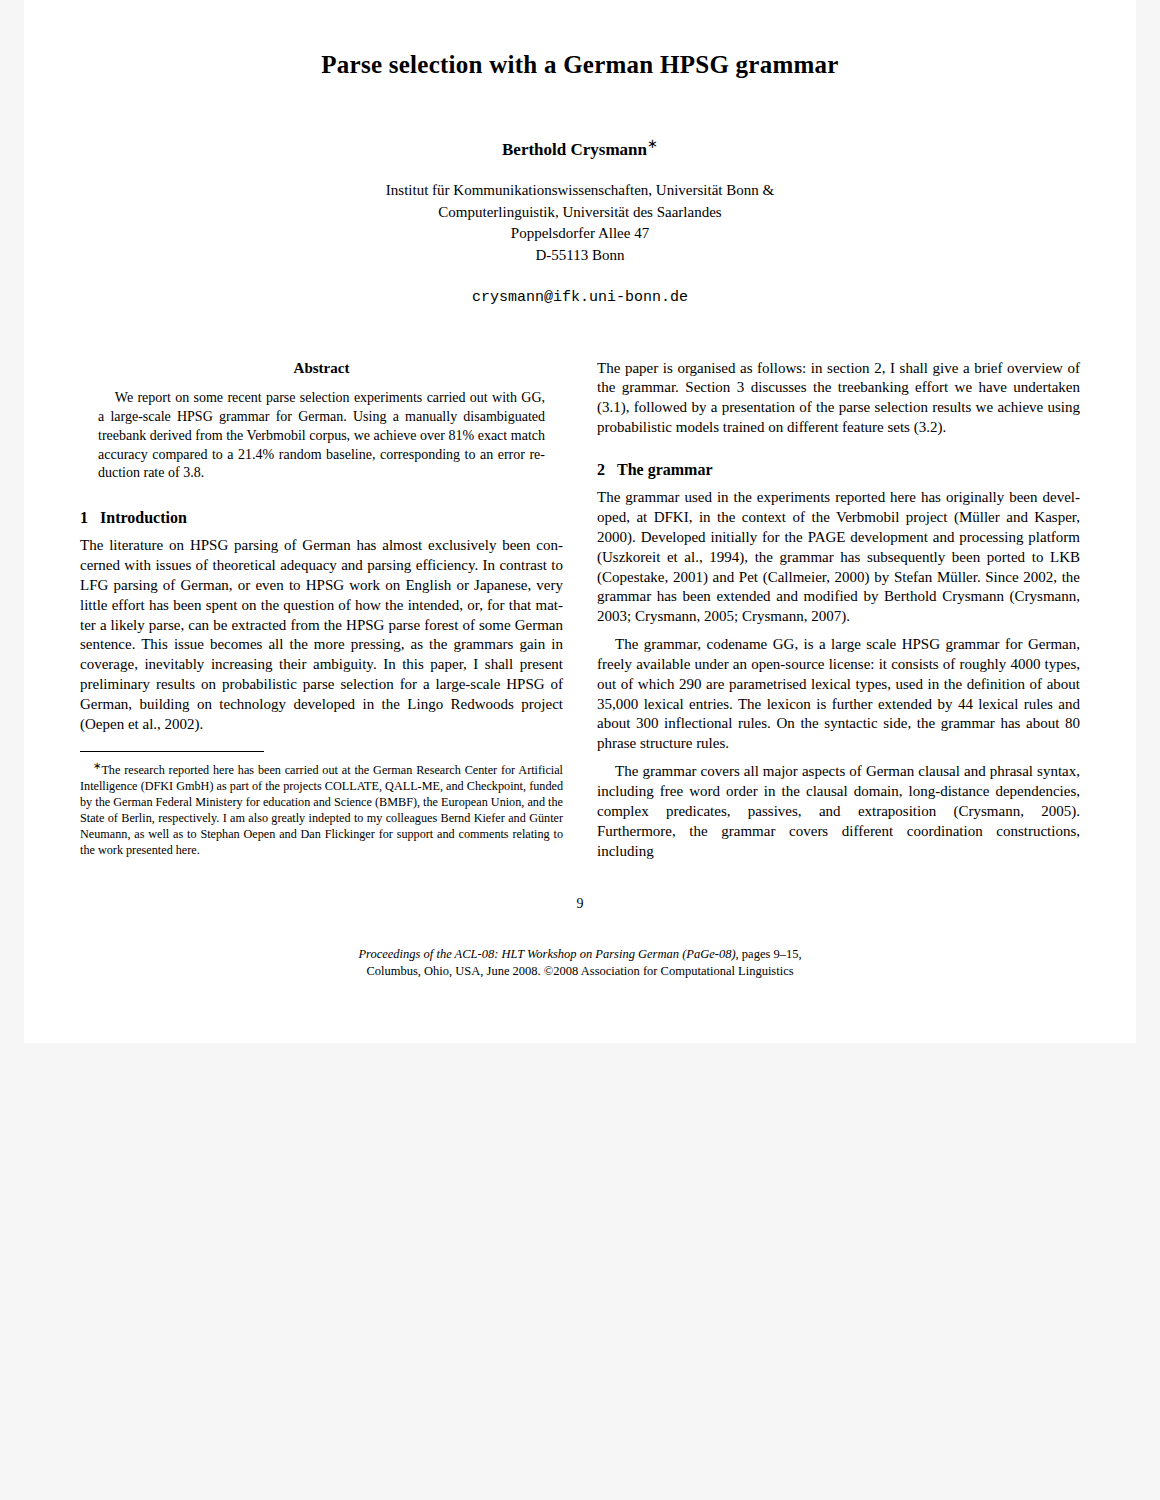Parse selection with a German HPSG grammar
Berthold Crysmann∗
Institut für Kommunikationswissenschaften, Universität Bonn &
Computerlinguistik, Universität des Saarlandes
Poppelsdorfer Allee 47
D-55113 Bonn
crysmann@ifk.uni-bonn.de
Abstract
We report on some recent parse selection experiments carried out with GG, a large-scale HPSG grammar for German. Using a manually disambiguated treebank derived from the Verbmobil corpus, we achieve over 81% exact match accuracy compared to a 21.4% random baseline, corresponding to an error reduction rate of 3.8.
1 Introduction
The literature on HPSG parsing of German has almost exclusively been concerned with issues of theoretical adequacy and parsing efficiency. In contrast to LFG parsing of German, or even to HPSG work on English or Japanese, very little effort has been spent on the question of how the intended, or, for that matter a likely parse, can be extracted from the HPSG parse forest of some German sentence. This issue becomes all the more pressing, as the grammars gain in coverage, inevitably increasing their ambiguity. In this paper, I shall present preliminary results on probabilistic parse selection for a large-scale HPSG of German, building on technology developed in the Lingo Redwoods project (Oepen et al., 2002).
∗The research reported here has been carried out at the German Research Center for Artificial Intelligence (DFKI GmbH) as part of the projects COLLATE, QALL-ME, and Checkpoint, funded by the German Federal Ministery for education and Science (BMBF), the European Union, and the State of Berlin, respectively. I am also greatly indepted to my colleagues Bernd Kiefer and Günter Neumann, as well as to Stephan Oepen and Dan Flickinger for support and comments relating to the work presented here.
The paper is organised as follows: in section 2, I shall give a brief overview of the grammar. Section 3 discusses the treebanking effort we have undertaken (3.1), followed by a presentation of the parse selection results we achieve using probabilistic models trained on different feature sets (3.2).
2 The grammar
The grammar used in the experiments reported here has originally been developed, at DFKI, in the context of the Verbmobil project (Müller and Kasper, 2000). Developed initially for the PAGE development and processing platform (Uszkoreit et al., 1994), the grammar has subsequently been ported to LKB (Copestake, 2001) and Pet (Callmeier, 2000) by Stefan Müller. Since 2002, the grammar has been extended and modified by Berthold Crysmann (Crysmann, 2003; Crysmann, 2005; Crysmann, 2007).
The grammar, codename GG, is a large scale HPSG grammar for German, freely available under an open-source license: it consists of roughly 4000 types, out of which 290 are parametrised lexical types, used in the definition of about 35,000 lexical entries. The lexicon is further extended by 44 lexical rules and about 300 inflectional rules. On the syntactic side, the grammar has about 80 phrase structure rules.
The grammar covers all major aspects of German clausal and phrasal syntax, including free word order in the clausal domain, long-distance dependencies, complex predicates, passives, and extraposition (Crysmann, 2005). Furthermore, the grammar covers different coordination constructions, including
9
Proceedings of the ACL-08: HLT Workshop on Parsing German (PaGe-08), pages 9–15,
Columbus, Ohio, USA, June 2008. ©2008 Association for Computational Linguistics